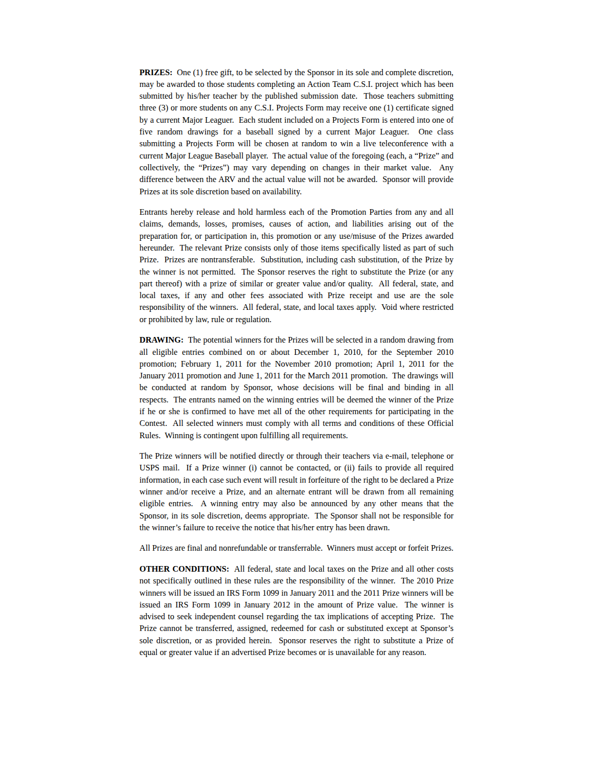PRIZES: One (1) free gift, to be selected by the Sponsor in its sole and complete discretion, may be awarded to those students completing an Action Team C.S.I. project which has been submitted by his/her teacher by the published submission date. Those teachers submitting three (3) or more students on any C.S.I. Projects Form may receive one (1) certificate signed by a current Major Leaguer. Each student included on a Projects Form is entered into one of five random drawings for a baseball signed by a current Major Leaguer. One class submitting a Projects Form will be chosen at random to win a live teleconference with a current Major League Baseball player. The actual value of the foregoing (each, a “Prize” and collectively, the “Prizes”) may vary depending on changes in their market value. Any difference between the ARV and the actual value will not be awarded. Sponsor will provide Prizes at its sole discretion based on availability.
Entrants hereby release and hold harmless each of the Promotion Parties from any and all claims, demands, losses, promises, causes of action, and liabilities arising out of the preparation for, or participation in, this promotion or any use/misuse of the Prizes awarded hereunder. The relevant Prize consists only of those items specifically listed as part of such Prize. Prizes are nontransferable. Substitution, including cash substitution, of the Prize by the winner is not permitted. The Sponsor reserves the right to substitute the Prize (or any part thereof) with a prize of similar or greater value and/or quality. All federal, state, and local taxes, if any and other fees associated with Prize receipt and use are the sole responsibility of the winners. All federal, state, and local taxes apply. Void where restricted or prohibited by law, rule or regulation.
DRAWING: The potential winners for the Prizes will be selected in a random drawing from all eligible entries combined on or about December 1, 2010, for the September 2010 promotion; February 1, 2011 for the November 2010 promotion; April 1, 2011 for the January 2011 promotion and June 1, 2011 for the March 2011 promotion. The drawings will be conducted at random by Sponsor, whose decisions will be final and binding in all respects. The entrants named on the winning entries will be deemed the winner of the Prize if he or she is confirmed to have met all of the other requirements for participating in the Contest. All selected winners must comply with all terms and conditions of these Official Rules. Winning is contingent upon fulfilling all requirements.
The Prize winners will be notified directly or through their teachers via e-mail, telephone or USPS mail. If a Prize winner (i) cannot be contacted, or (ii) fails to provide all required information, in each case such event will result in forfeiture of the right to be declared a Prize winner and/or receive a Prize, and an alternate entrant will be drawn from all remaining eligible entries. A winning entry may also be announced by any other means that the Sponsor, in its sole discretion, deems appropriate. The Sponsor shall not be responsible for the winner’s failure to receive the notice that his/her entry has been drawn.
All Prizes are final and nonrefundable or transferrable. Winners must accept or forfeit Prizes.
OTHER CONDITIONS: All federal, state and local taxes on the Prize and all other costs not specifically outlined in these rules are the responsibility of the winner. The 2010 Prize winners will be issued an IRS Form 1099 in January 2011 and the 2011 Prize winners will be issued an IRS Form 1099 in January 2012 in the amount of Prize value. The winner is advised to seek independent counsel regarding the tax implications of accepting Prize. The Prize cannot be transferred, assigned, redeemed for cash or substituted except at Sponsor’s sole discretion, or as provided herein. Sponsor reserves the right to substitute a Prize of equal or greater value if an advertised Prize becomes or is unavailable for any reason.